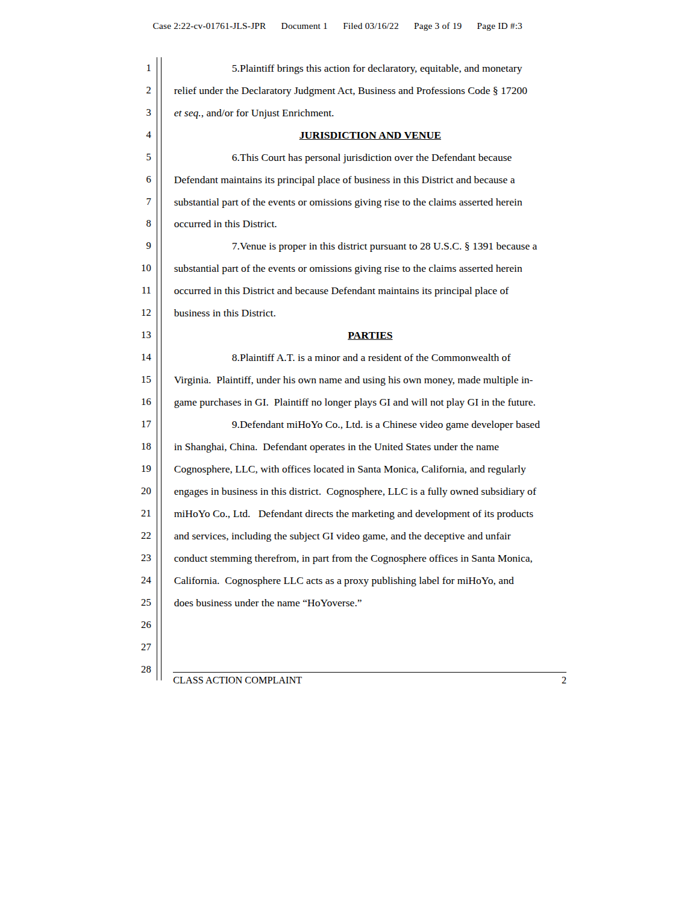Case 2:22-cv-01761-JLS-JPR Document 1 Filed 03/16/22 Page 3 of 19 Page ID #:3
1
2
3
4
5
6
7
8
9
10
11
12
13
14
15
16
17
18
19
20
21
22
23
24
25
26
27
28
5. Plaintiff brings this action for declaratory, equitable, and monetary
relief under the Declaratory Judgment Act, Business and Professions Code § 17200
et seq., and/or for Unjust Enrichment.
JURISDICTION AND VENUE
6. This Court has personal jurisdiction over the Defendant because
Defendant maintains its principal place of business in this District and because a
substantial part of the events or omissions giving rise to the claims asserted herein
occurred in this District.
7. Venue is proper in this district pursuant to 28 U.S.C. § 1391 because a
substantial part of the events or omissions giving rise to the claims asserted herein
occurred in this District and because Defendant maintains its principal place of
business in this District.
PARTIES
8. Plaintiff A.T. is a minor and a resident of the Commonwealth of
Virginia. Plaintiff, under his own name and using his own money, made multiple in-
game purchases in GI. Plaintiff no longer plays GI and will not play GI in the future.
9. Defendant miHoYo Co., Ltd. is a Chinese video game developer based
in Shanghai, China. Defendant operates in the United States under the name
Cognosphere, LLC, with offices located in Santa Monica, California, and regularly
engages in business in this district. Cognosphere, LLC is a fully owned subsidiary of
miHoYo Co., Ltd. Defendant directs the marketing and development of its products
and services, including the subject GI video game, and the deceptive and unfair
conduct stemming therefrom, in part from the Cognosphere offices in Santa Monica,
California. Cognosphere LLC acts as a proxy publishing label for miHoYo, and
does business under the name “HoYoverse.”
CLASS ACTION COMPLAINT 2